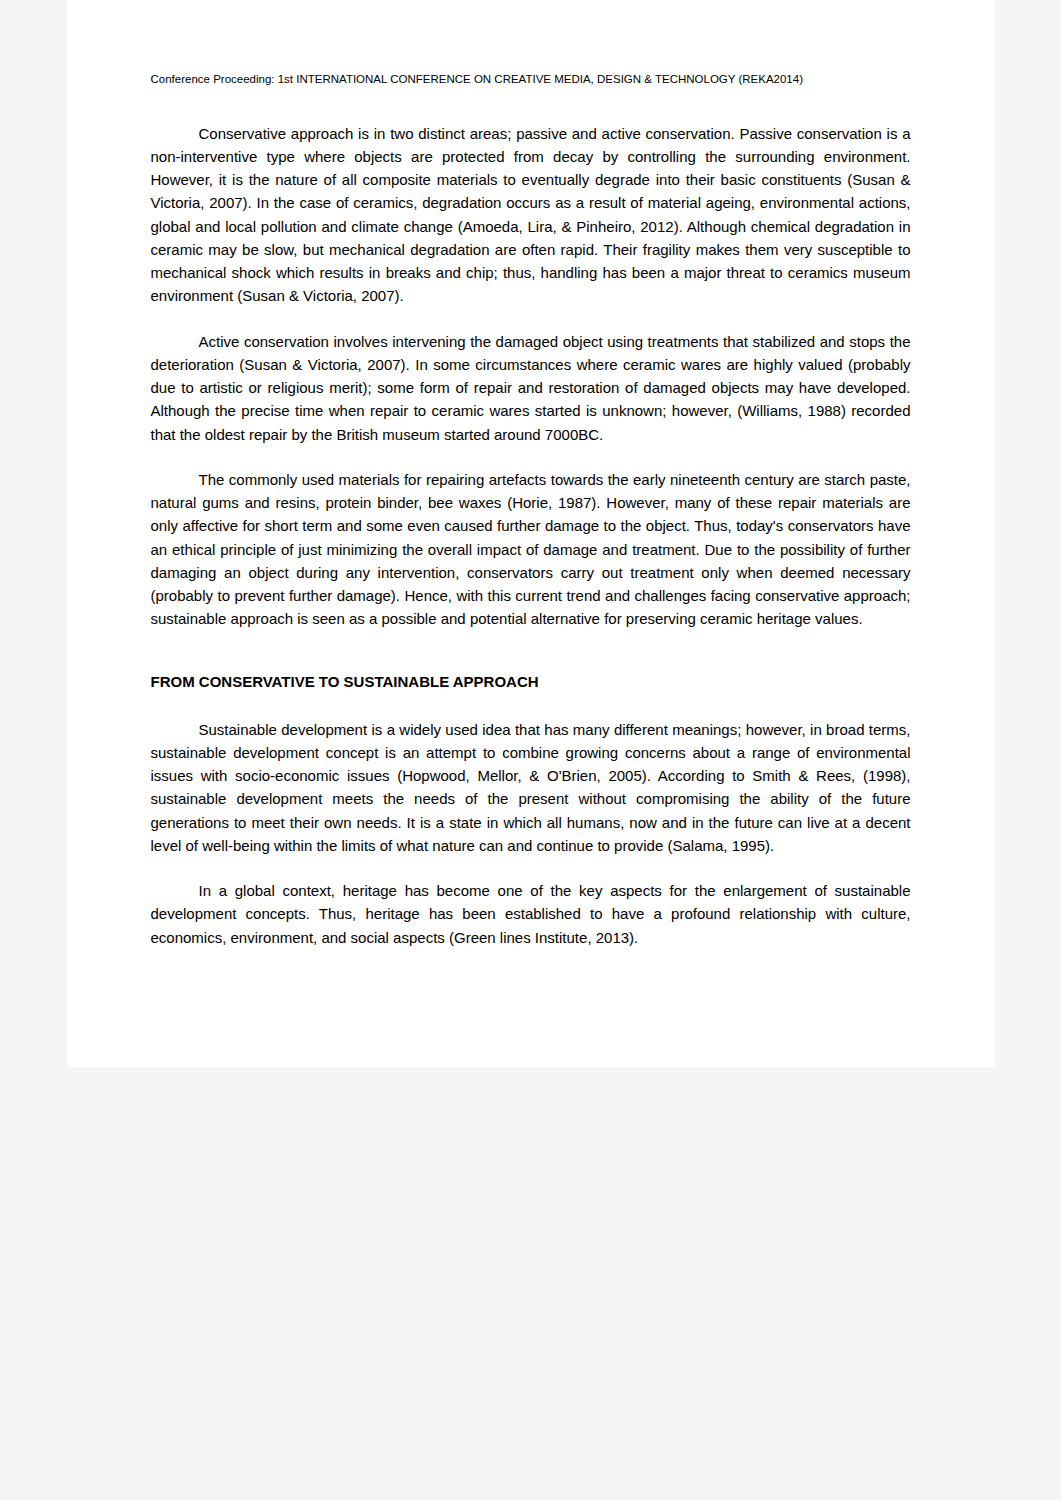Conference Proceeding: 1st INTERNATIONAL CONFERENCE ON CREATIVE MEDIA, DESIGN & TECHNOLOGY (REKA2014)
Conservative approach is in two distinct areas; passive and active conservation. Passive conservation is a non-interventive type where objects are protected from decay by controlling the surrounding environment. However, it is the nature of all composite materials to eventually degrade into their basic constituents (Susan & Victoria, 2007). In the case of ceramics, degradation occurs as a result of material ageing, environmental actions, global and local pollution and climate change (Amoeda, Lira, & Pinheiro, 2012). Although chemical degradation in ceramic may be slow, but mechanical degradation are often rapid. Their fragility makes them very susceptible to mechanical shock which results in breaks and chip; thus, handling has been a major threat to ceramics museum environment (Susan & Victoria, 2007).
Active conservation involves intervening the damaged object using treatments that stabilized and stops the deterioration (Susan & Victoria, 2007). In some circumstances where ceramic wares are highly valued (probably due to artistic or religious merit); some form of repair and restoration of damaged objects may have developed. Although the precise time when repair to ceramic wares started is unknown; however, (Williams, 1988) recorded that the oldest repair by the British museum started around 7000BC.
The commonly used materials for repairing artefacts towards the early nineteenth century are starch paste, natural gums and resins, protein binder, bee waxes (Horie, 1987). However, many of these repair materials are only affective for short term and some even caused further damage to the object. Thus, today's conservators have an ethical principle of just minimizing the overall impact of damage and treatment. Due to the possibility of further damaging an object during any intervention, conservators carry out treatment only when deemed necessary (probably to prevent further damage). Hence, with this current trend and challenges facing conservative approach; sustainable approach is seen as a possible and potential alternative for preserving ceramic heritage values.
From Conservative to Sustainable Approach
Sustainable development is a widely used idea that has many different meanings; however, in broad terms, sustainable development concept is an attempt to combine growing concerns about a range of environmental issues with socio-economic issues (Hopwood, Mellor, & O'Brien, 2005). According to Smith & Rees, (1998), sustainable development meets the needs of the present without compromising the ability of the future generations to meet their own needs. It is a state in which all humans, now and in the future can live at a decent level of well-being within the limits of what nature can and continue to provide (Salama, 1995).
In a global context, heritage has become one of the key aspects for the enlargement of sustainable development concepts. Thus, heritage has been established to have a profound relationship with culture, economics, environment, and social aspects (Green lines Institute, 2013).